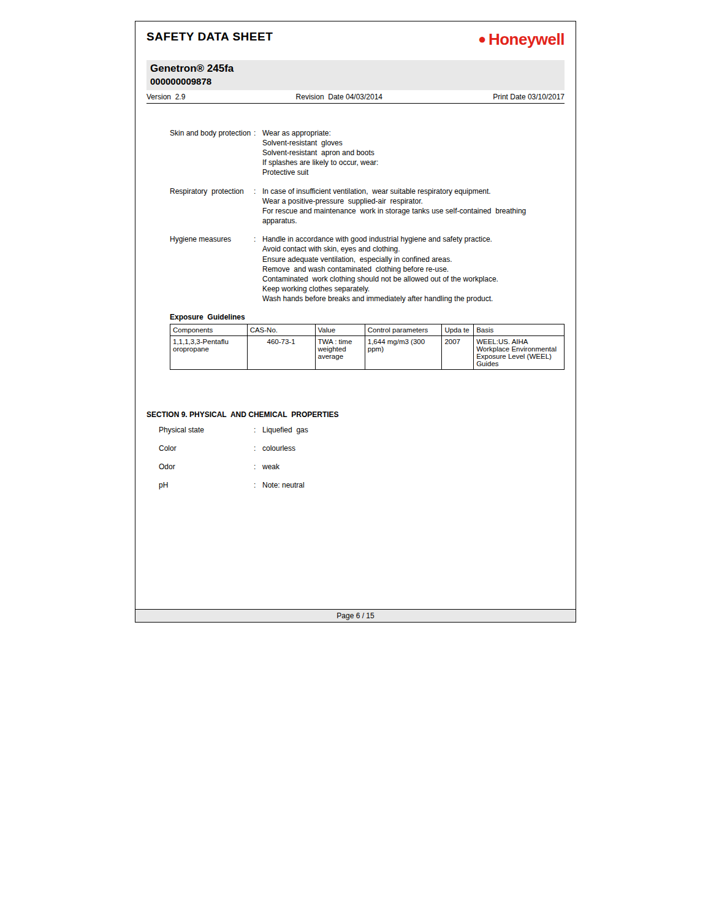SAFETY DATA SHEET
●Honeywell
Genetron® 245fa
000000009878
Version 2.9 Revision Date 04/03/2014 Print Date 03/10/2017
Skin and body protection
:
Wear as appropriate:
Solvent-resistant gloves
Solvent-resistant apron and boots
If splashes are likely to occur, wear:
Protective suit
Respiratory protection
:
In case of insufficient ventilation, wear suitable respiratory equipment.
Wear a positive-pressure supplied-air respirator.
For rescue and maintenance work in storage tanks use self-contained breathing apparatus.
Hygiene measures
:
Handle in accordance with good industrial hygiene and safety practice.
Avoid contact with skin, eyes and clothing.
Ensure adequate ventilation, especially in confined areas.
Remove and wash contaminated clothing before re-use.
Contaminated work clothing should not be allowed out of the workplace.
Keep working clothes separately.
Wash hands before breaks and immediately after handling the product.
Exposure Guidelines
| Components | CAS-No. | Value | Control parameters | Upda te | Basis |
| --- | --- | --- | --- | --- | --- |
| 1,1,1,3,3-Pentaflu oropropane | 460-73-1 | TWA : time weighted average | 1,644 mg/m3 (300 ppm) | 2007 | WEEL:US. AIHA Workplace Environmental Exposure Level (WEEL) Guides |
SECTION 9. PHYSICAL AND CHEMICAL PROPERTIES
Physical state
:
Liquefied gas
Color
:
colourless
Odor
:
weak
pH
:
Note: neutral
Page 6 / 15